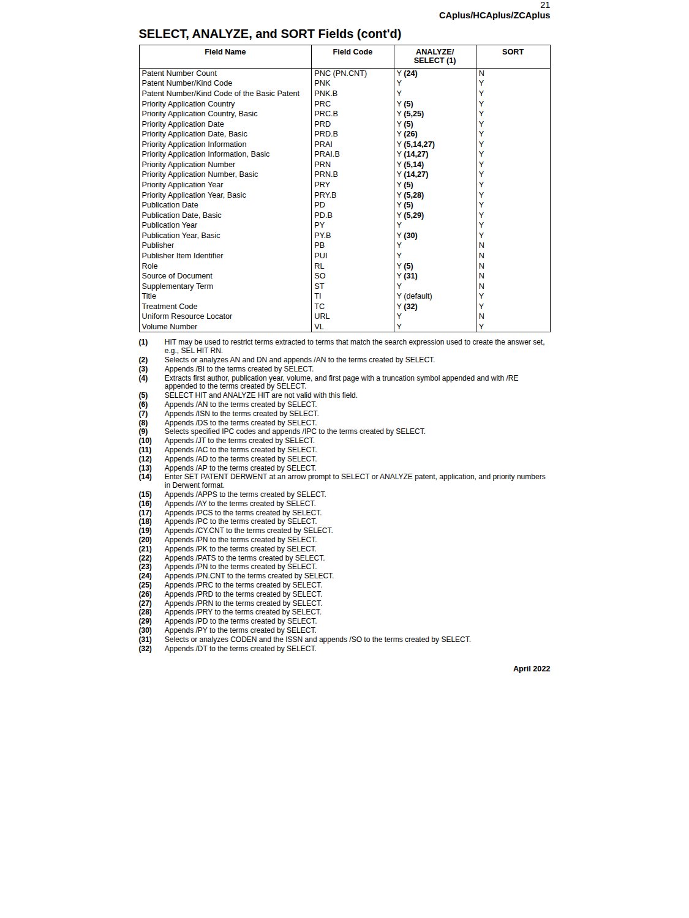21
CAplus/HCAplus/ZCAplus
SELECT, ANALYZE, and SORT Fields (cont'd)
| Field Name | Field Code | ANALYZE/ SELECT (1) | SORT |
| --- | --- | --- | --- |
| Patent Number Count | PNC (PN.CNT) | Y (24) | N |
| Patent Number/Kind Code | PNK | Y | Y |
| Patent Number/Kind Code of the Basic Patent | PNK.B | Y | Y |
| Priority Application Country | PRC | Y (5) | Y |
| Priority Application Country, Basic | PRC.B | Y (5,25) | Y |
| Priority Application Date | PRD | Y (5) | Y |
| Priority Application Date, Basic | PRD.B | Y (26) | Y |
| Priority Application Information | PRAI | Y (5,14,27) | Y |
| Priority Application Information, Basic | PRAI.B | Y (14,27) | Y |
| Priority Application Number | PRN | Y (5,14) | Y |
| Priority Application Number, Basic | PRN.B | Y (14,27) | Y |
| Priority Application Year | PRY | Y (5) | Y |
| Priority Application Year, Basic | PRY.B | Y (5,28) | Y |
| Publication Date | PD | Y (5) | Y |
| Publication Date, Basic | PD.B | Y (5,29) | Y |
| Publication Year | PY | Y | Y |
| Publication Year, Basic | PY.B | Y (30) | Y |
| Publisher | PB | Y | N |
| Publisher Item Identifier | PUI | Y | N |
| Role | RL | Y (5) | N |
| Source of Document | SO | Y (31) | N |
| Supplementary Term | ST | Y | N |
| Title | TI | Y (default) | Y |
| Treatment Code | TC | Y (32) | Y |
| Uniform Resource Locator | URL | Y | N |
| Volume Number | VL | Y | Y |
| (1) | HIT may be used to restrict terms extracted to terms that match the search expression used to create the answer set, e.g., SEL HIT RN. |
| (2) | Selects or analyzes AN and DN and appends /AN to the terms created by SELECT. |
| (3) | Appends /BI to the terms created by SELECT. |
| (4) | Extracts first author, publication year, volume, and first page with a truncation symbol appended and with /RE appended to the terms created by SELECT. |
| (5) | SELECT HIT and ANALYZE HIT are not valid with this field. |
| (6) | Appends /AN to the terms created by SELECT. |
| (7) | Appends /ISN to the terms created by SELECT. |
| (8) | Appends /DS to the terms created by SELECT. |
| (9) | Selects specified IPC codes and appends /IPC to the terms created by SELECT. |
| (10) | Appends /JT to the terms created by SELECT. |
| (11) | Appends /AC to the terms created by SELECT. |
| (12) | Appends /AD to the terms created by SELECT. |
| (13) | Appends /AP to the terms created by SELECT. |
| (14) | Enter SET PATENT DERWENT at an arrow prompt to SELECT or ANALYZE patent, application, and priority numbers in Derwent format. |
| (15) | Appends /APPS to the terms created by SELECT. |
| (16) | Appends /AY to the terms created by SELECT. |
| (17) | Appends /PCS to the terms created by SELECT. |
| (18) | Appends /PC to the terms created by SELECT. |
| (19) | Appends /CY.CNT to the terms created by SELECT. |
| (20) | Appends /PN to the terms created by SELECT. |
| (21) | Appends /PK to the terms created by SELECT. |
| (22) | Appends /PATS to the terms created by SELECT. |
| (23) | Appends /PN to the terms created by SELECT. |
| (24) | Appends /PN.CNT to the terms created by SELECT. |
| (25) | Appends /PRC to the terms created by SELECT. |
| (26) | Appends /PRD to the terms created by SELECT. |
| (27) | Appends /PRN to the terms created by SELECT. |
| (28) | Appends /PRY to the terms created by SELECT. |
| (29) | Appends /PD to the terms created by SELECT. |
| (30) | Appends /PY to the terms created by SELECT. |
| (31) | Selects or analyzes CODEN and the ISSN and appends /SO to the terms created by SELECT. |
| (32) | Appends /DT to the terms created by SELECT. |
April 2022